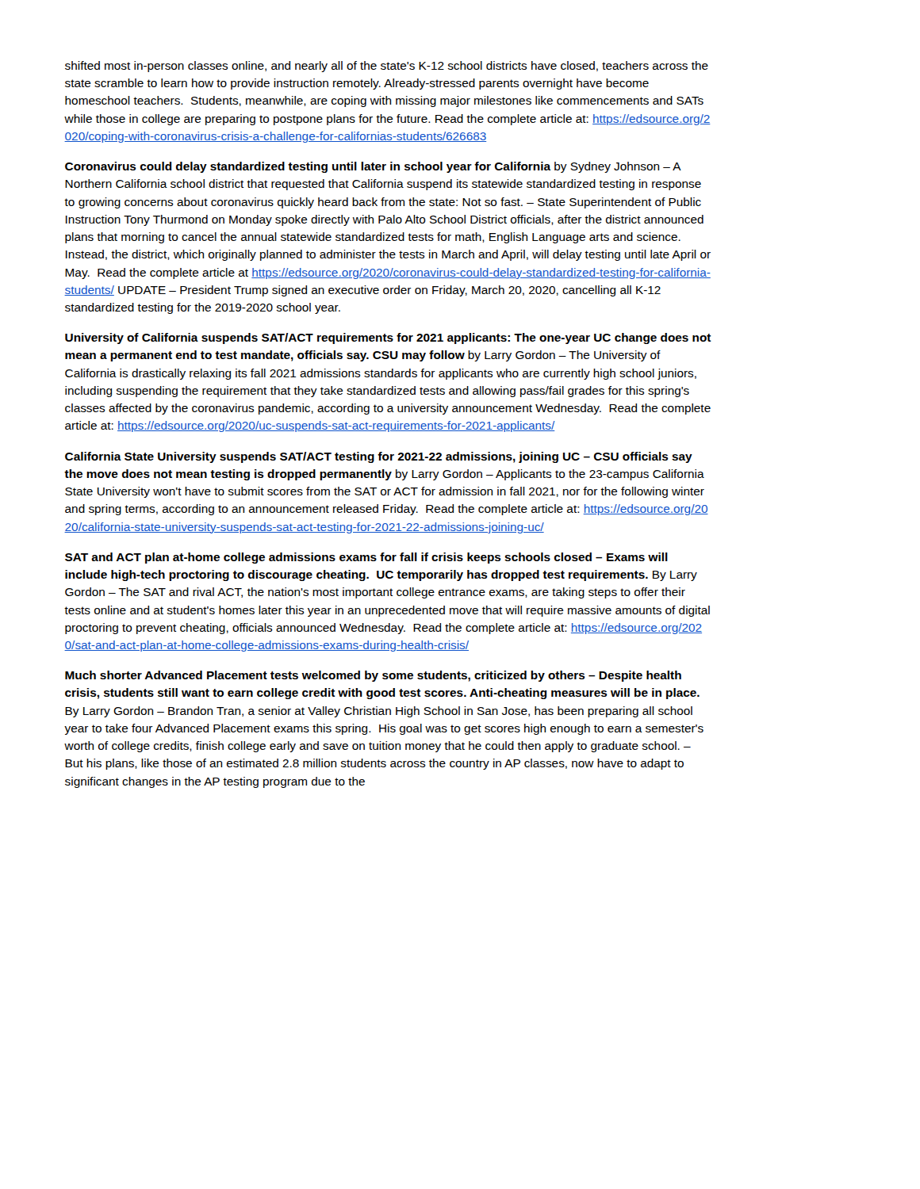shifted most in-person classes online, and nearly all of the state's K-12 school districts have closed, teachers across the state scramble to learn how to provide instruction remotely. Already-stressed parents overnight have become homeschool teachers. Students, meanwhile, are coping with missing major milestones like commencements and SATs while those in college are preparing to postpone plans for the future. Read the complete article at: https://edsource.org/2020/coping-with-coronavirus-crisis-a-challenge-for-californias-students/626683
Coronavirus could delay standardized testing until later in school year for California by Sydney Johnson – A Northern California school district that requested that California suspend its statewide standardized testing in response to growing concerns about coronavirus quickly heard back from the state: Not so fast. – State Superintendent of Public Instruction Tony Thurmond on Monday spoke directly with Palo Alto School District officials, after the district announced plans that morning to cancel the annual statewide standardized tests for math, English Language arts and science. Instead, the district, which originally planned to administer the tests in March and April, will delay testing until late April or May. Read the complete article at https://edsource.org/2020/coronavirus-could-delay-standardized-testing-for-california-students/ UPDATE – President Trump signed an executive order on Friday, March 20, 2020, cancelling all K-12 standardized testing for the 2019-2020 school year.
University of California suspends SAT/ACT requirements for 2021 applicants: The one-year UC change does not mean a permanent end to test mandate, officials say. CSU may follow by Larry Gordon – The University of California is drastically relaxing its fall 2021 admissions standards for applicants who are currently high school juniors, including suspending the requirement that they take standardized tests and allowing pass/fail grades for this spring's classes affected by the coronavirus pandemic, according to a university announcement Wednesday. Read the complete article at: https://edsource.org/2020/uc-suspends-sat-act-requirements-for-2021-applicants/
California State University suspends SAT/ACT testing for 2021-22 admissions, joining UC – CSU officials say the move does not mean testing is dropped permanently by Larry Gordon – Applicants to the 23-campus California State University won't have to submit scores from the SAT or ACT for admission in fall 2021, nor for the following winter and spring terms, according to an announcement released Friday. Read the complete article at: https://edsource.org/2020/california-state-university-suspends-sat-act-testing-for-2021-22-admissions-joining-uc/
SAT and ACT plan at-home college admissions exams for fall if crisis keeps schools closed – Exams will include high-tech proctoring to discourage cheating. UC temporarily has dropped test requirements. By Larry Gordon – The SAT and rival ACT, the nation's most important college entrance exams, are taking steps to offer their tests online and at student's homes later this year in an unprecedented move that will require massive amounts of digital proctoring to prevent cheating, officials announced Wednesday. Read the complete article at: https://edsource.org/2020/sat-and-act-plan-at-home-college-admissions-exams-during-health-crisis/
Much shorter Advanced Placement tests welcomed by some students, criticized by others – Despite health crisis, students still want to earn college credit with good test scores. Anti-cheating measures will be in place. By Larry Gordon – Brandon Tran, a senior at Valley Christian High School in San Jose, has been preparing all school year to take four Advanced Placement exams this spring. His goal was to get scores high enough to earn a semester's worth of college credits, finish college early and save on tuition money that he could then apply to graduate school. – But his plans, like those of an estimated 2.8 million students across the country in AP classes, now have to adapt to significant changes in the AP testing program due to the